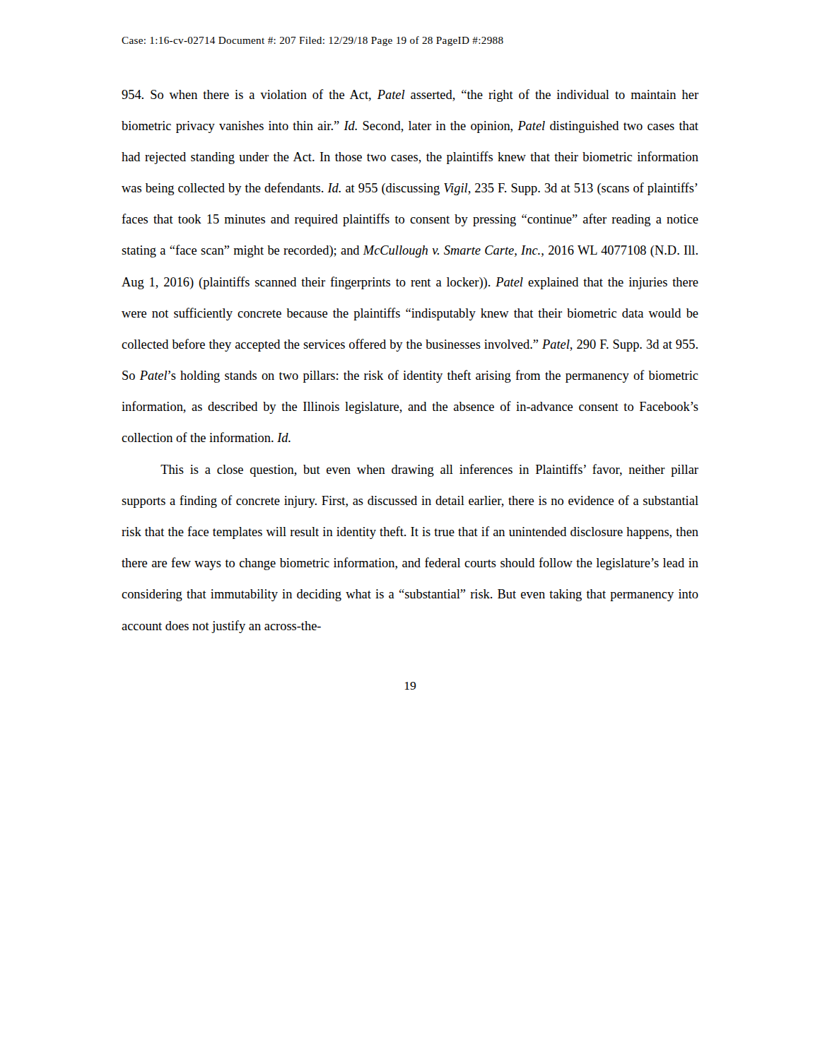Case: 1:16-cv-02714 Document #: 207 Filed: 12/29/18 Page 19 of 28 PageID #:2988
954. So when there is a violation of the Act, Patel asserted, “the right of the individual to maintain her biometric privacy vanishes into thin air.” Id. Second, later in the opinion, Patel distinguished two cases that had rejected standing under the Act. In those two cases, the plaintiffs knew that their biometric information was being collected by the defendants. Id. at 955 (discussing Vigil, 235 F. Supp. 3d at 513 (scans of plaintiffs’ faces that took 15 minutes and required plaintiffs to consent by pressing “continue” after reading a notice stating a “face scan” might be recorded); and McCullough v. Smarte Carte, Inc., 2016 WL 4077108 (N.D. Ill. Aug 1, 2016) (plaintiffs scanned their fingerprints to rent a locker)). Patel explained that the injuries there were not sufficiently concrete because the plaintiffs “indisputably knew that their biometric data would be collected before they accepted the services offered by the businesses involved.” Patel, 290 F. Supp. 3d at 955. So Patel’s holding stands on two pillars: the risk of identity theft arising from the permanency of biometric information, as described by the Illinois legislature, and the absence of in-advance consent to Facebook’s collection of the information. Id.
This is a close question, but even when drawing all inferences in Plaintiffs’ favor, neither pillar supports a finding of concrete injury. First, as discussed in detail earlier, there is no evidence of a substantial risk that the face templates will result in identity theft. It is true that if an unintended disclosure happens, then there are few ways to change biometric information, and federal courts should follow the legislature’s lead in considering that immutability in deciding what is a “substantial” risk. But even taking that permanency into account does not justify an across-the-
19